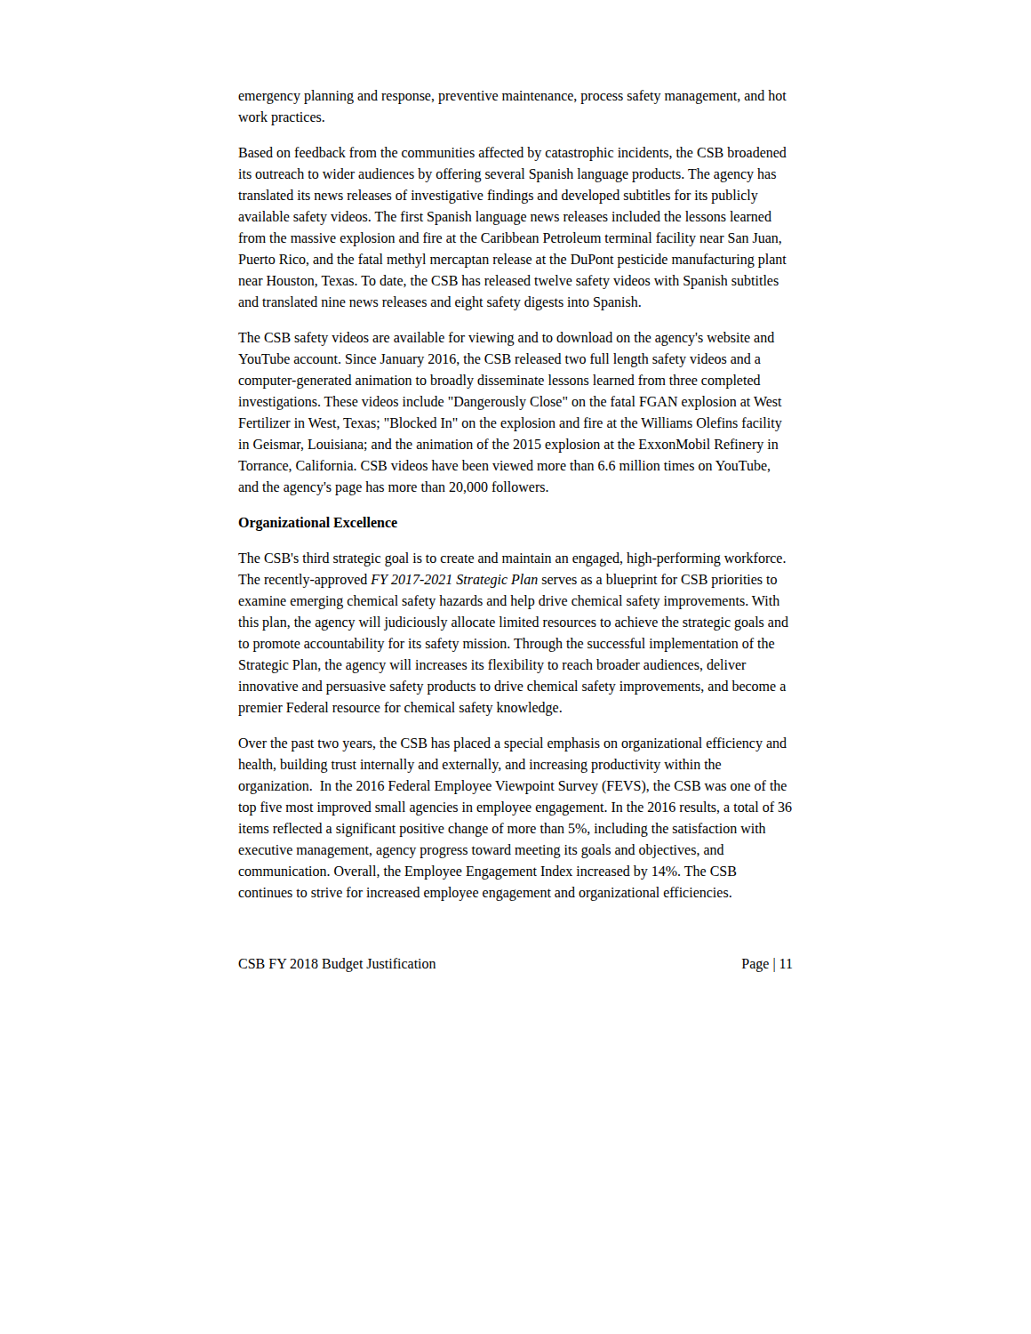emergency planning and response, preventive maintenance, process safety management, and hot work practices.
Based on feedback from the communities affected by catastrophic incidents, the CSB broadened its outreach to wider audiences by offering several Spanish language products. The agency has translated its news releases of investigative findings and developed subtitles for its publicly available safety videos. The first Spanish language news releases included the lessons learned from the massive explosion and fire at the Caribbean Petroleum terminal facility near San Juan, Puerto Rico, and the fatal methyl mercaptan release at the DuPont pesticide manufacturing plant near Houston, Texas. To date, the CSB has released twelve safety videos with Spanish subtitles and translated nine news releases and eight safety digests into Spanish.
The CSB safety videos are available for viewing and to download on the agency's website and YouTube account. Since January 2016, the CSB released two full length safety videos and a computer-generated animation to broadly disseminate lessons learned from three completed investigations. These videos include "Dangerously Close" on the fatal FGAN explosion at West Fertilizer in West, Texas; "Blocked In" on the explosion and fire at the Williams Olefins facility in Geismar, Louisiana; and the animation of the 2015 explosion at the ExxonMobil Refinery in Torrance, California. CSB videos have been viewed more than 6.6 million times on YouTube, and the agency's page has more than 20,000 followers.
Organizational Excellence
The CSB's third strategic goal is to create and maintain an engaged, high-performing workforce. The recently-approved FY 2017-2021 Strategic Plan serves as a blueprint for CSB priorities to examine emerging chemical safety hazards and help drive chemical safety improvements. With this plan, the agency will judiciously allocate limited resources to achieve the strategic goals and to promote accountability for its safety mission. Through the successful implementation of the Strategic Plan, the agency will increases its flexibility to reach broader audiences, deliver innovative and persuasive safety products to drive chemical safety improvements, and become a premier Federal resource for chemical safety knowledge.
Over the past two years, the CSB has placed a special emphasis on organizational efficiency and health, building trust internally and externally, and increasing productivity within the organization. In the 2016 Federal Employee Viewpoint Survey (FEVS), the CSB was one of the top five most improved small agencies in employee engagement. In the 2016 results, a total of 36 items reflected a significant positive change of more than 5%, including the satisfaction with executive management, agency progress toward meeting its goals and objectives, and communication. Overall, the Employee Engagement Index increased by 14%. The CSB continues to strive for increased employee engagement and organizational efficiencies.
CSB FY 2018 Budget Justification
Page | 11